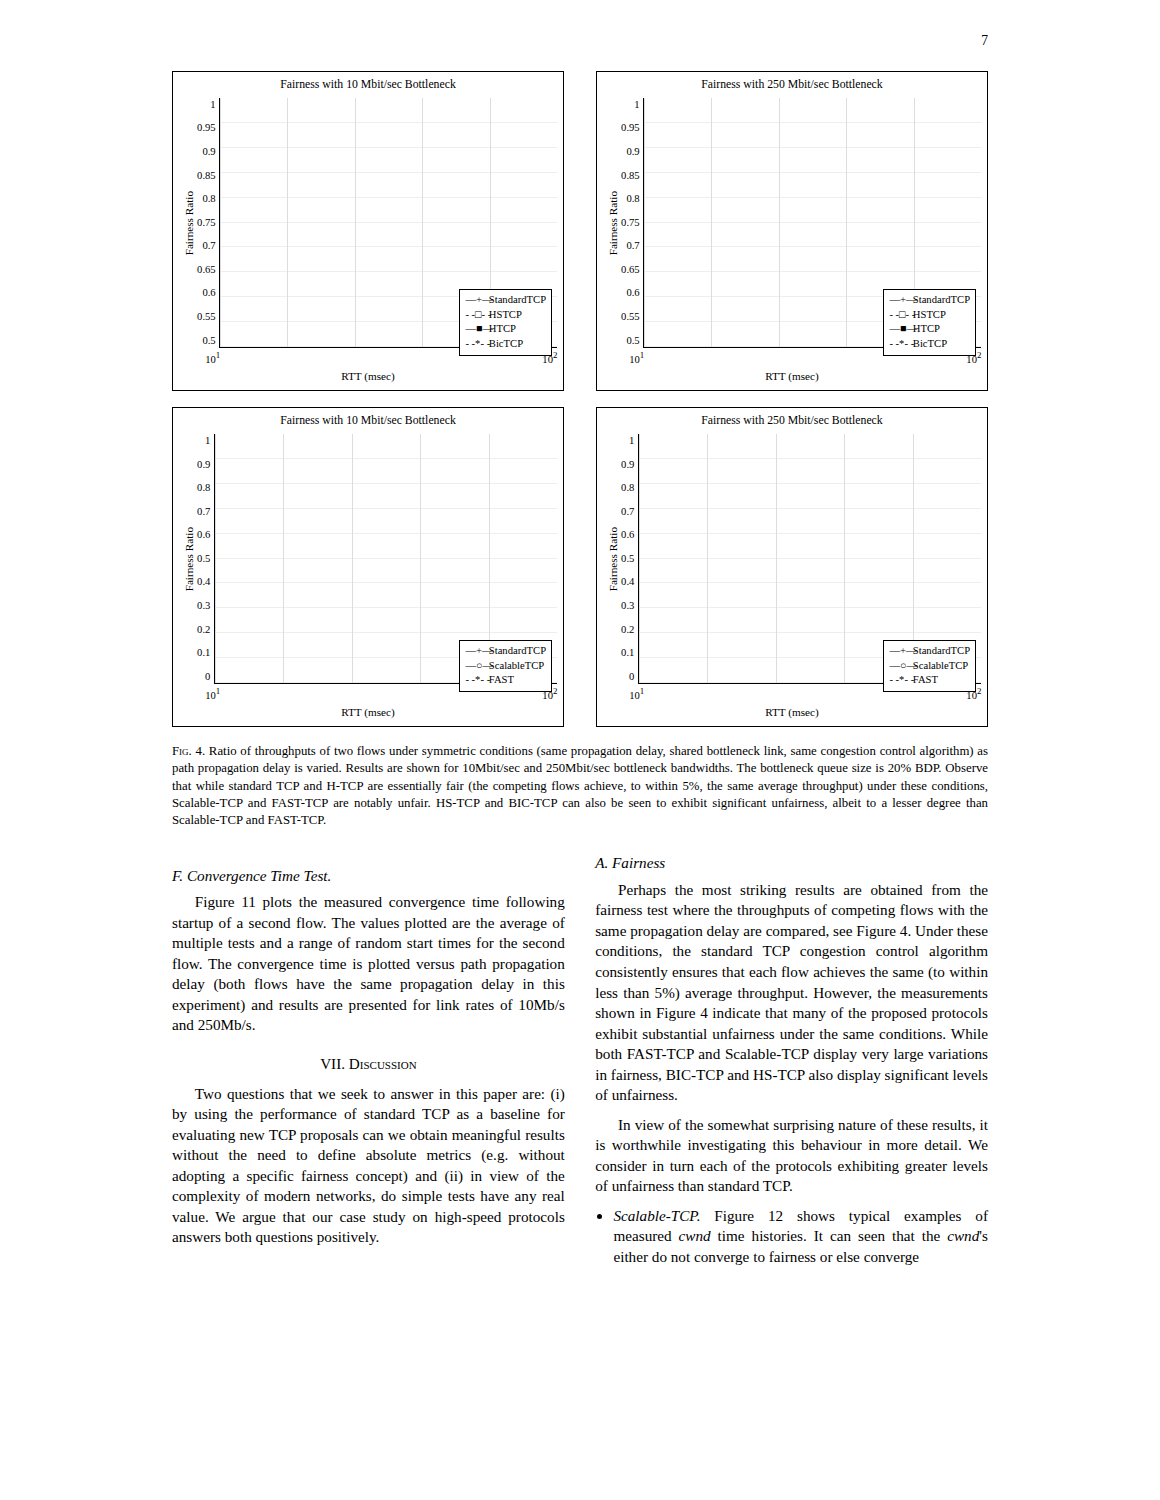7
Fairness with 10 Mbit/sec Bottleneck
Fairness Ratio
10.950.90.850.80.750.70.650.60.550.5
101102
RTT (msec)
—+—StandardTCP
- -□- -HSTCP
—■—HTCP
- -*- -BicTCP
Fairness with 250 Mbit/sec Bottleneck
Fairness Ratio
10.950.90.850.80.750.70.650.60.550.5
101102
RTT (msec)
—+—StandardTCP
- -□- -HSTCP
—■—HTCP
- -*- -BicTCP
Fairness with 10 Mbit/sec Bottleneck
Fairness Ratio
10.90.80.70.60.50.40.30.20.10
101102
RTT (msec)
—+—StandardTCP
—○—ScalableTCP
- -*- -FAST
Fairness with 250 Mbit/sec Bottleneck
Fairness Ratio
10.90.80.70.60.50.40.30.20.10
101102
RTT (msec)
—+—StandardTCP
—○—ScalableTCP
- -*- -FAST
Fig. 4. Ratio of throughputs of two flows under symmetric conditions (same propagation delay, shared bottleneck link, same congestion control algorithm) as path propagation delay is varied. Results are shown for 10Mbit/sec and 250Mbit/sec bottleneck bandwidths. The bottleneck queue size is 20% BDP. Observe that while standard TCP and H-TCP are essentially fair (the competing flows achieve, to within 5%, the same average throughput) under these conditions, Scalable-TCP and FAST-TCP are notably unfair. HS-TCP and BIC-TCP can also be seen to exhibit significant unfairness, albeit to a lesser degree than Scalable-TCP and FAST-TCP.
F. Convergence Time Test.
Figure 11 plots the measured convergence time following startup of a second flow. The values plotted are the average of multiple tests and a range of random start times for the second flow. The convergence time is plotted versus path propagation delay (both flows have the same propagation delay in this experiment) and results are presented for link rates of 10Mb/s and 250Mb/s.
VII. Discussion
Two questions that we seek to answer in this paper are: (i) by using the performance of standard TCP as a baseline for evaluating new TCP proposals can we obtain meaningful results without the need to define absolute metrics (e.g. without adopting a specific fairness concept) and (ii) in view of the complexity of modern networks, do simple tests have any real value. We argue that our case study on high-speed protocols answers both questions positively.
A. Fairness
Perhaps the most striking results are obtained from the fairness test where the throughputs of competing flows with the same propagation delay are compared, see Figure 4. Under these conditions, the standard TCP congestion control algorithm consistently ensures that each flow achieves the same (to within less than 5%) average throughput. However, the measurements shown in Figure 4 indicate that many of the proposed protocols exhibit substantial unfairness under the same conditions. While both FAST-TCP and Scalable-TCP display very large variations in fairness, BIC-TCP and HS-TCP also display significant levels of unfairness.
In view of the somewhat surprising nature of these results, it is worthwhile investigating this behaviour in more detail. We consider in turn each of the protocols exhibiting greater levels of unfairness than standard TCP.
Scalable-TCP. Figure 12 shows typical examples of measured cwnd time histories. It can seen that the cwnd's either do not converge to fairness or else converge